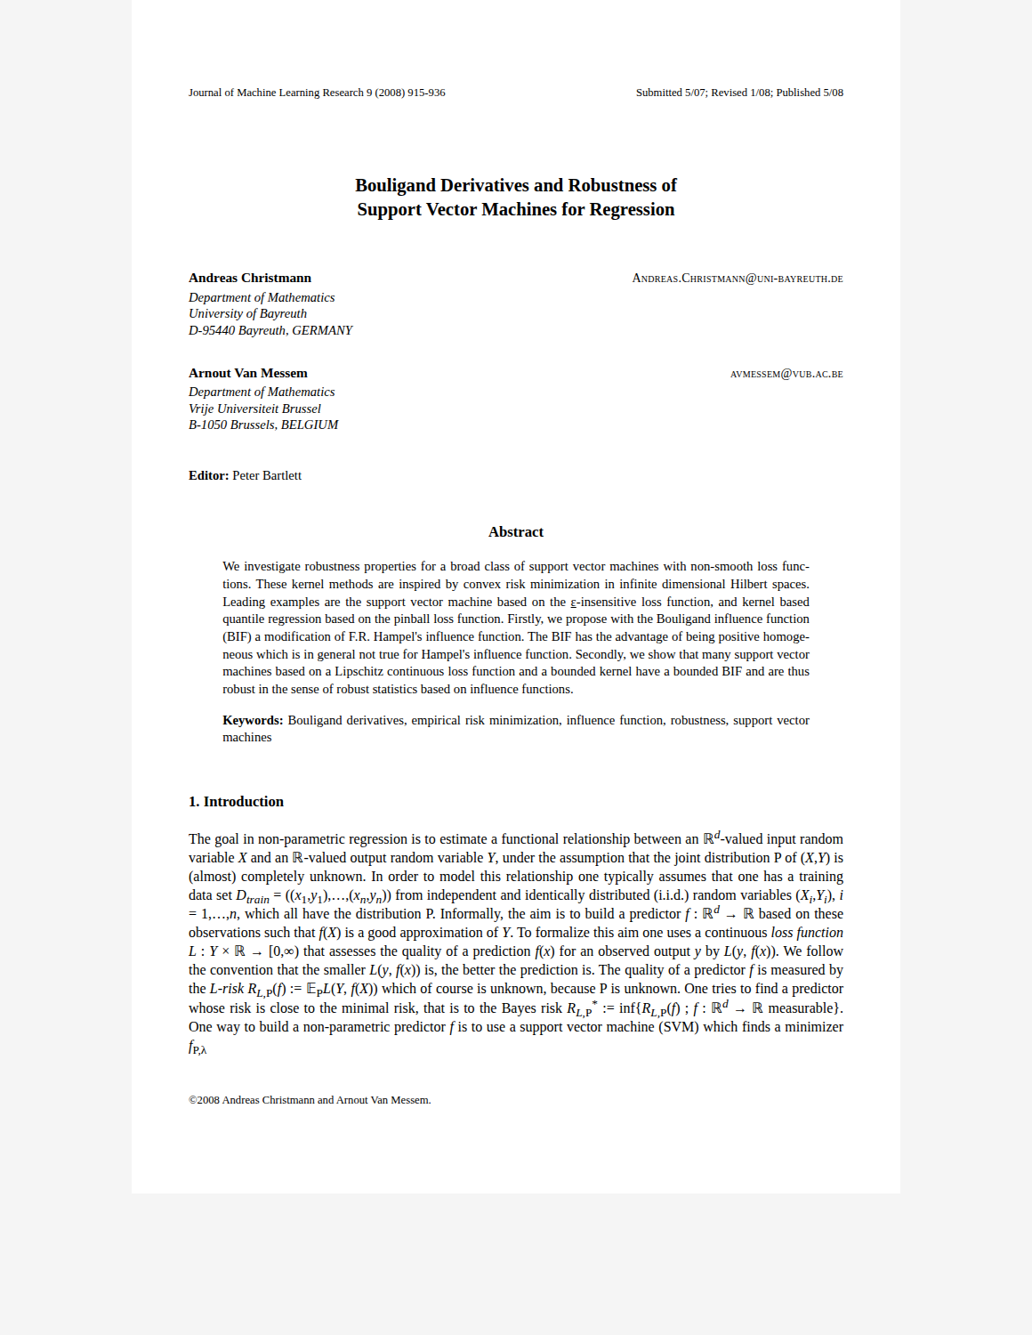Journal of Machine Learning Research 9 (2008) 915-936 Submitted 5/07; Revised 1/08; Published 5/08
Bouligand Derivatives and Robustness of
Support Vector Machines for Regression
Andreas Christmann Andreas.Christmann@uni-bayreuth.de
Department of Mathematics
University of Bayreuth
D-95440 Bayreuth, GERMANY
Arnout Van Messem avmessem@vub.ac.be
Department of Mathematics
Vrije Universiteit Brussel
B-1050 Brussels, BELGIUM
Editor: Peter Bartlett
Abstract
We investigate robustness properties for a broad class of support vector machines with non-smooth loss functions. These kernel methods are inspired by convex risk minimization in infinite dimensional Hilbert spaces. Leading examples are the support vector machine based on the ε-insensitive loss function, and kernel based quantile regression based on the pinball loss function. Firstly, we propose with the Bouligand influence function (BIF) a modification of F.R. Hampel's influence function. The BIF has the advantage of being positive homogeneous which is in general not true for Hampel's influence function. Secondly, we show that many support vector machines based on a Lipschitz continuous loss function and a bounded kernel have a bounded BIF and are thus robust in the sense of robust statistics based on influence functions.
Keywords: Bouligand derivatives, empirical risk minimization, influence function, robustness, support vector machines
1. Introduction
The goal in non-parametric regression is to estimate a functional relationship between an ℝd-valued input random variable X and an ℝ-valued output random variable Y, under the assumption that the joint distribution P of (X,Y) is (almost) completely unknown. In order to model this relationship one typically assumes that one has a training data set Dtrain = ((x1,y1),…,(xn,yn)) from independent and identically distributed (i.i.d.) random variables (Xi,Yi), i = 1,…,n, which all have the distribution P. Informally, the aim is to build a predictor f : ℝd → ℝ based on these observations such that f(X) is a good approximation of Y. To formalize this aim one uses a continuous loss function L : Y × ℝ → [0,∞) that assesses the quality of a prediction f(x) for an observed output y by L(y, f(x)). We follow the convention that the smaller L(y, f(x)) is, the better the prediction is. The quality of a predictor f is measured by the L-risk RL,P(f) := 𝔼PL(Y, f(X)) which of course is unknown, because P is unknown. One tries to find a predictor whose risk is close to the minimal risk, that is to the Bayes risk RL,P* := inf{RL,P(f) ; f : ℝd → ℝ measurable}. One way to build a non-parametric predictor f is to use a support vector machine (SVM) which finds a minimizer fP,λ
©2008 Andreas Christmann and Arnout Van Messem.